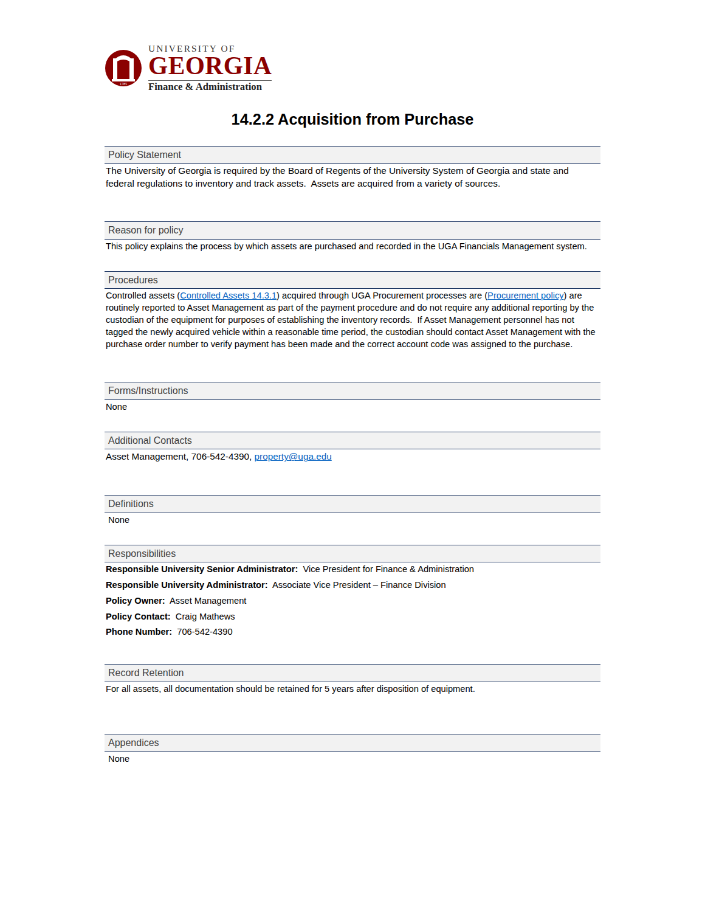1785
UNIVERSITY OF
GEORGIA
Finance & Administration
14.2.2 Acquisition from Purchase
Policy Statement
The University of Georgia is required by the Board of Regents of the University System of Georgia and state and federal regulations to inventory and track assets. Assets are acquired from a variety of sources.
Reason for policy
This policy explains the process by which assets are purchased and recorded in the UGA Financials Management system.
Procedures
Controlled assets (Controlled Assets 14.3.1) acquired through UGA Procurement processes are (Procurement policy) are routinely reported to Asset Management as part of the payment procedure and do not require any additional reporting by the custodian of the equipment for purposes of establishing the inventory records. If Asset Management personnel has not tagged the newly acquired vehicle within a reasonable time period, the custodian should contact Asset Management with the purchase order number to verify payment has been made and the correct account code was assigned to the purchase.
Forms/Instructions
None
Additional Contacts
Asset Management, 706-542-4390, property@uga.edu
Definitions
None
Responsibilities
Responsible University Senior Administrator: Vice President for Finance & Administration
Responsible University Administrator: Associate Vice President – Finance Division
Policy Owner: Asset Management
Policy Contact: Craig Mathews
Phone Number: 706-542-4390
Record Retention
For all assets, all documentation should be retained for 5 years after disposition of equipment.
Appendices
None